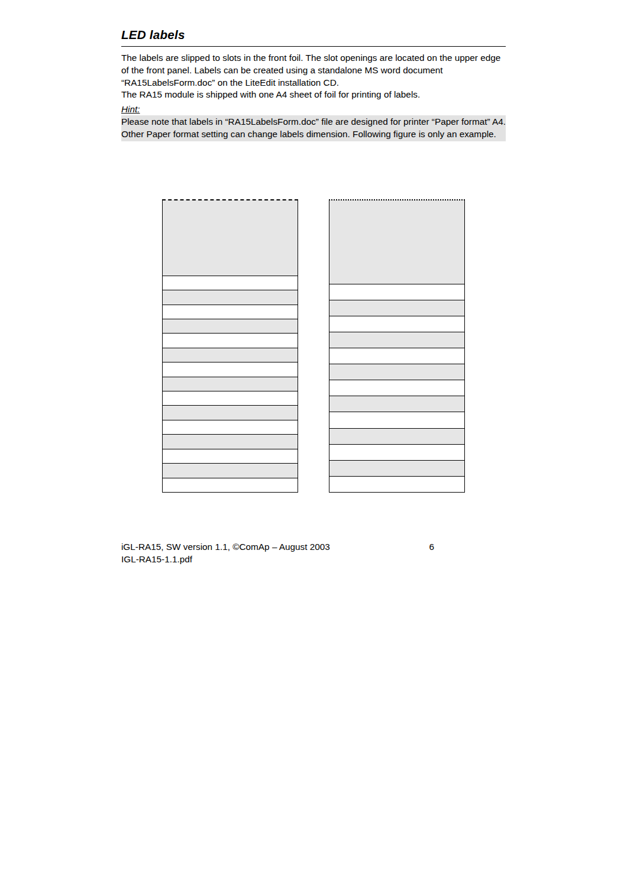LED labels
The labels are slipped to slots in the front foil. The slot openings are located on the upper edge of the front panel. Labels can be created using a standalone MS word document “RA15LabelsForm.doc” on the LiteEdit installation CD.
The RA15 module is shipped with one A4 sheet of foil for printing of labels.
Hint:
Please note that labels in “RA15LabelsForm.doc” file are designed for printer “Paper format” A4. Other Paper format setting can change labels dimension. Following figure is only an example.
iGL-RA15, SW version 1.1, ©ComAp – August 2003 6
IGL-RA15-1.1.pdf